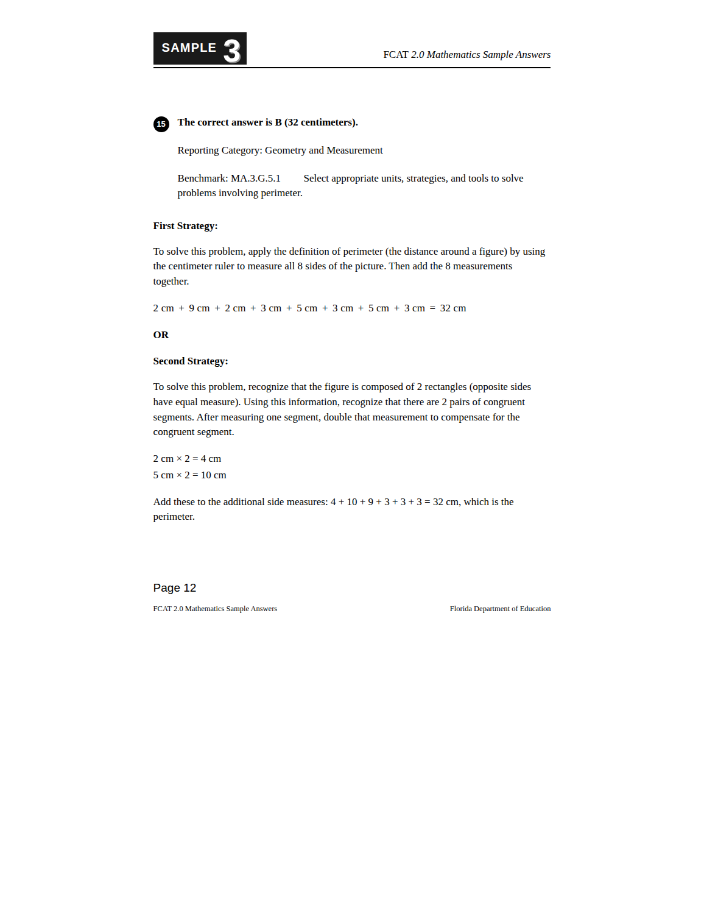SAMPLE 3
FCAT 2.0 Mathematics Sample Answers
15
The correct answer is B (32 centimeters).
Reporting Category: Geometry and Measurement
Benchmark: MA.3.G.5.1 Select appropriate units, strategies, and tools to solve problems involving perimeter.
First Strategy:
To solve this problem, apply the definition of perimeter (the distance around a figure) by using the centimeter ruler to measure all 8 sides of the picture. Then add the 8 measurements together.
2 cm + 9 cm + 2 cm + 3 cm + 5 cm + 3 cm + 5 cm + 3 cm = 32 cm
OR
Second Strategy:
To solve this problem, recognize that the figure is composed of 2 rectangles (opposite sides have equal measure). Using this information, recognize that there are 2 pairs of congruent segments. After measuring one segment, double that measurement to compensate for the congruent segment.
2 cm × 2 = 4 cm
5 cm × 2 = 10 cm
Add these to the additional side measures: 4 + 10 + 9 + 3 + 3 + 3 = 32 cm, which is the perimeter.
Page 12
FCAT 2.0 Mathematics Sample Answers
Florida Department of Education